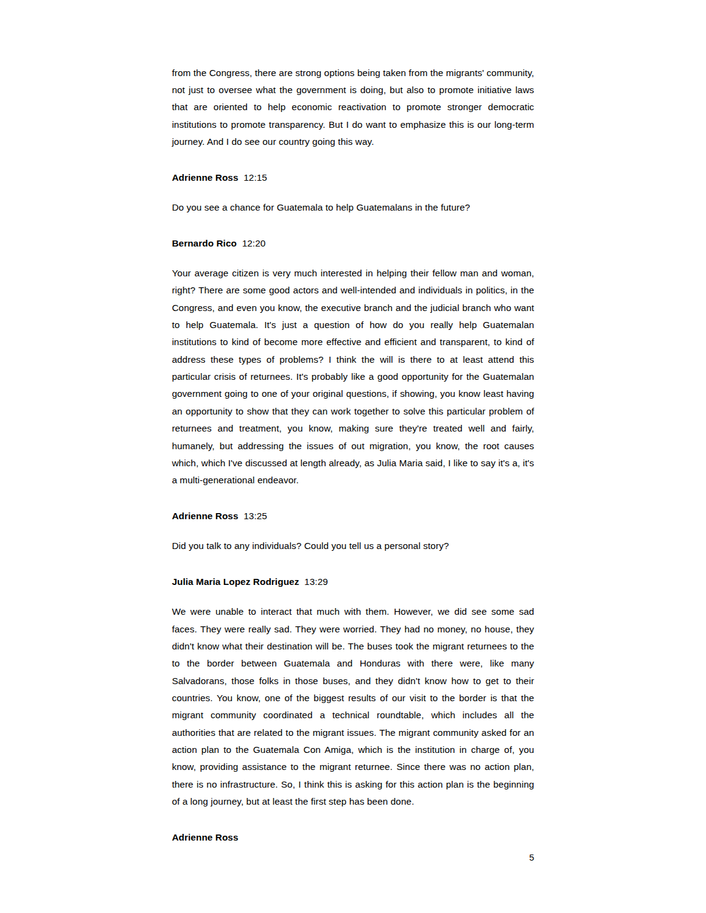from the Congress, there are strong options being taken from the migrants' community, not just to oversee what the government is doing, but also to promote initiative laws that are oriented to help economic reactivation to promote stronger democratic institutions to promote transparency. But I do want to emphasize this is our long-term journey. And I do see our country going this way.
Adrienne Ross 12:15
Do you see a chance for Guatemala to help Guatemalans in the future?
Bernardo Rico 12:20
Your average citizen is very much interested in helping their fellow man and woman, right? There are some good actors and well-intended and individuals in politics, in the Congress, and even you know, the executive branch and the judicial branch who want to help Guatemala. It's just a question of how do you really help Guatemalan institutions to kind of become more effective and efficient and transparent, to kind of address these types of problems? I think the will is there to at least attend this particular crisis of returnees. It's probably like a good opportunity for the Guatemalan government going to one of your original questions, if showing, you know least having an opportunity to show that they can work together to solve this particular problem of returnees and treatment, you know, making sure they're treated well and fairly, humanely, but addressing the issues of out migration, you know, the root causes which, which I've discussed at length already, as Julia Maria said, I like to say it's a, it's a multi-generational endeavor.
Adrienne Ross 13:25
Did you talk to any individuals? Could you tell us a personal story?
Julia Maria Lopez Rodriguez 13:29
We were unable to interact that much with them. However, we did see some sad faces. They were really sad. They were worried. They had no money, no house, they didn't know what their destination will be. The buses took the migrant returnees to the to the border between Guatemala and Honduras with there were, like many Salvadorans, those folks in those buses, and they didn't know how to get to their countries. You know, one of the biggest results of our visit to the border is that the migrant community coordinated a technical roundtable, which includes all the authorities that are related to the migrant issues. The migrant community asked for an action plan to the Guatemala Con Amiga, which is the institution in charge of, you know, providing assistance to the migrant returnee. Since there was no action plan, there is no infrastructure. So, I think this is asking for this action plan is the beginning of a long journey, but at least the first step has been done.
Adrienne Ross
5